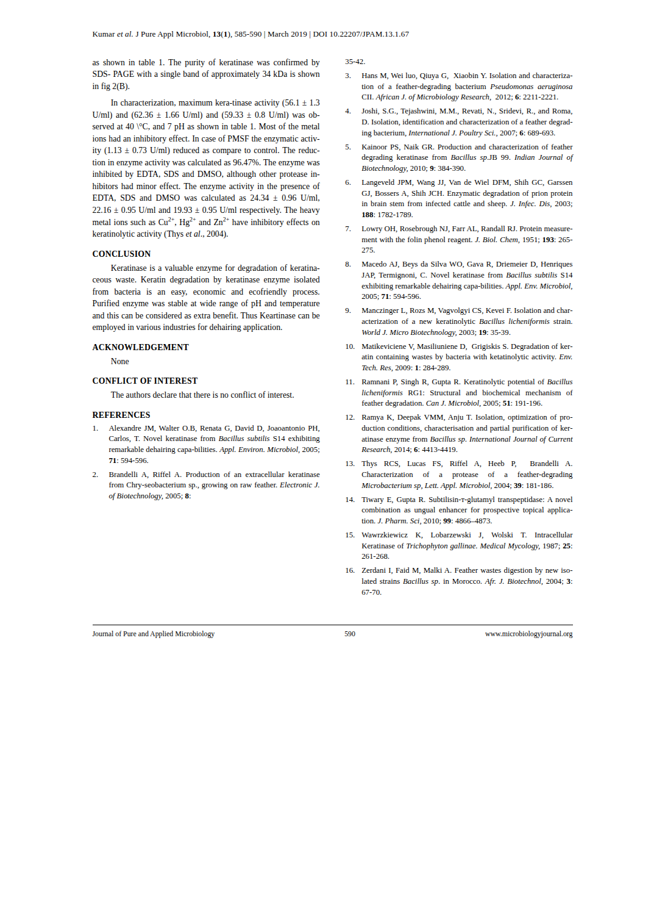Kumar et al. J Pure Appl Microbiol, 13(1), 585-590 | March 2019 | DOI 10.22207/JPAM.13.1.67
as shown in table 1. The purity of keratinase was confirmed by SDS- PAGE with a single band of approximately 34 kDa is shown in fig 2(B).
In characterization, maximum kera-tinase activity (56.1 ± 1.3 U/ml) and (62.36 ± 1.66 U/ml) and (59.33 ± 0.8 U/ml) was observed at 40 \°C, and 7 pH as shown in table 1. Most of the metal ions had an inhibitory effect. In case of PMSF the enzymatic activity (1.13 ± 0.73 U/ml) reduced as compare to control. The reduction in enzyme activity was calculated as 96.47%. The enzyme was inhibited by EDTA, SDS and DMSO, although other protease inhibitors had minor effect. The enzyme activity in the presence of EDTA, SDS and DMSO was calculated as 24.34 ± 0.96 U/ml, 22.16 ± 0.95 U/ml and 19.93 ± 0.95 U/ml respectively. The heavy metal ions such as Cu2+, Hg2+ and Zn2+ have inhibitory effects on keratinolytic activity (Thys et al., 2004).
Conclusion
Keratinase is a valuable enzyme for degradation of keratinaceous waste. Keratin degradation by keratinase enzyme isolated from bacteria is an easy, economic and ecofriendly process. Purified enzyme was stable at wide range of pH and temperature and this can be considered as extra benefit. Thus Keartinase can be employed in various industries for dehairing application.
Acknowledgement
None
Conflict of Interest
The authors declare that there is no conflict of interest.
References
Alexandre JM, Walter O.B, Renata G, David D, Joaoantonio PH, Carlos, T. Novel keratinase from Bacillus subtilis S14 exhibiting remarkable dehairing capa-bilities. Appl. Environ. Microbiol, 2005; 71: 594-596.
Brandelli A, Riffel A. Production of an extracellular keratinase from Chry-seobacterium sp., growing on raw feather. Electronic J. of Biotechnology, 2005; 8:
35-42.
Hans M, Wei luo, Qiuya G, Xiaobin Y. Isolation and characterization of a feather-degrading bacterium Pseudomonas aeruginosa CII. African J. of Microbiology Research, 2012; 6: 2211-2221.
Joshi, S.G., Tejashwini, M.M., Revati, N., Sridevi, R., and Roma, D. Isolation, identification and characterization of a feather degrading bacterium, International J. Poultry Sci., 2007; 6: 689-693.
Kainoor PS, Naik GR. Production and characterization of feather degrading keratinase from Bacillus sp.JB 99. Indian Journal of Biotechnology, 2010; 9: 384-390.
Langeveld JPM, Wang JJ, Van de Wiel DFM, Shih GC, Garssen GJ, Bossers A, Shih JCH. Enzymatic degradation of prion protein in brain stem from infected cattle and sheep. J. Infec. Dis, 2003; 188: 1782-1789.
Lowry OH, Rosebrough NJ, Farr AL, Randall RJ. Protein measurement with the folin phenol reagent. J. Biol. Chem, 1951; 193: 265-275.
Macedo AJ, Beys da Silva WO, Gava R, Driemeier D, Henriques JAP, Termignoni, C. Novel keratinase from Bacillus subtilis S14 exhibiting remarkable dehairing capa-bilities. Appl. Env. Microbiol, 2005; 71: 594-596.
Manczinger L, Rozs M, Vagvolgyi CS, Kevei F. Isolation and characterization of a new keratinolytic Bacillus licheniformis strain. World J. Micro Biotechnology, 2003; 19: 35-39.
Matikeviciene V, Masiliuniene D, Grigiskis S. Degradation of keratin containing wastes by bacteria with ketatinolytic activity. Env. Tech. Res, 2009: 1: 284-289.
Ramnani P, Singh R, Gupta R. Keratinolytic potential of Bacillus licheniformis RG1: Structural and biochemical mechanism of feather degradation. Can J. Microbiol, 2005; 51: 191-196.
Ramya K, Deepak VMM, Anju T. Isolation, optimization of production conditions, characterisation and partial purification of keratinase enzyme from Bacillus sp. International Journal of Current Research, 2014; 6: 4413-4419.
Thys RCS, Lucas FS, Riffel A, Heeb P, Brandelli A. Characterization of a protease of a feather-degrading Microbacterium sp, Lett. Appl. Microbiol, 2004; 39: 181-186.
Tiwary E, Gupta R. Subtilisin-т-glutamyl transpeptidase: A novel combination as ungual enhancer for prospective topical application. J. Pharm. Sci, 2010; 99: 4866–4873.
Wawrzkiewicz K, Lobarzewski J, Wolski T. Intracellular Keratinase of Trichophyton gallinae. Medical Mycology, 1987; 25: 261-268.
Zerdani I, Faid M, Malki A. Feather wastes digestion by new isolated strains Bacillus sp. in Morocco. Afr. J. Biotechnol, 2004; 3: 67-70.
Journal of Pure and Applied Microbiology
590
www.microbiologyjournal.org